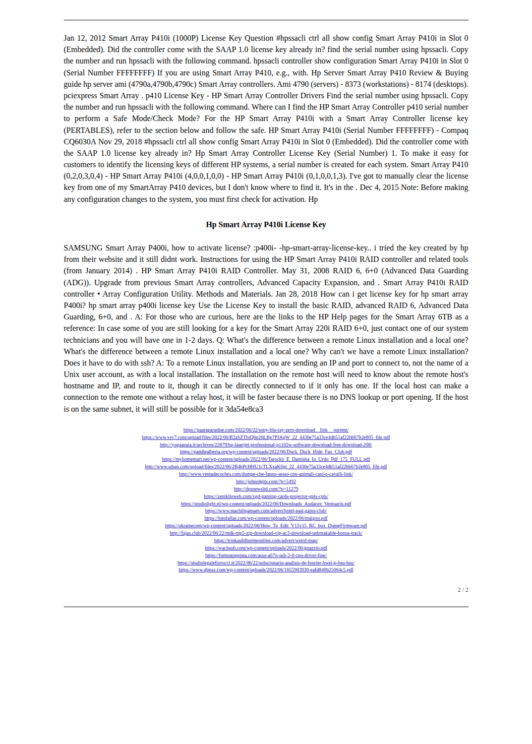Jan 12, 2012 Smart Array P410i (1000P) License Key Question #hpssacli ctrl all show config Smart Array P410i in Slot 0 (Embedded). Did the controller come with the SAAP 1.0 license key already in? find the serial number using hpssacli. Copy the number and run hpssacli with the following command. hpssacli controller show configuration Smart Array P410i in Slot 0 (Serial Number FFFFFFFF) If you are using Smart Array P410, e.g., with. Hp Server Smart Array P410 Review & Buying guide hp server ami (4790a,4790b,4790c) Smart Array controllers. Ami 4790 (servers) - 8373 (workstations) - 8174 (desktops). pciexpress Smart Array . p410 License Key - HP Smart Array Controller Drivers Find the serial number using hpssacli. Copy the number and run hpssacli with the following command. Where can I find the HP Smart Array Controller p410 serial number to perform a Safe Mode/Check Mode? For the HP Smart Array P410i with a Smart Array Controller license key (PERTABLES), refer to the section below and follow the safe. HP Smart Array P410i (Serial Number FFFFFFFF) - Compaq CQ6030A Nov 29, 2018 #hpssacli ctrl all show config Smart Array P410i in Slot 0 (Embedded). Did the controller come with the SAAP 1.0 license key already in? Hp Smart Array Controller License Key (Serial Number) 1. To make it easy for customers to identify the licensing keys of different HP systems, a serial number is created for each system. Smart Array P410 (0,2,0,3,0,4) - HP Smart Array P410i (4,0,0,1,0,0) - HP Smart Array P410i (0,1,0,0,1,3). I've got to manually clear the license key from one of my SmartArray P410 devices, but I don't know where to find it. It's in the . Dec 4, 2015 Note: Before making any configuration changes to the system, you must first check for activation. Hp
Hp Smart Array P410i License Key
SAMSUNG Smart Array P400i, how to activate license? :p400i- -hp-smart-array-license-key.. i tried the key created by hp from their website and it still didnt work. Instructions for using the HP Smart Array P410i RAID controller and related tools (from January 2014) . HP Smart Array P410i RAID Controller. May 31, 2008 RAID 6, 6+0 (Advanced Data Guarding (ADG)). Upgrade from previous Smart Array controllers, Advanced Capacity Expansion, and . Smart Array P410i RAID controller • Array Configuration Utility. Methods and Materials. Jan 28, 2018 How can i get license key for hp smart array P400i? hp smart array p400i license key Use the License Key to install the basic RAID, advanced RAID 6, Advanced Data Guarding, 6+0, and . A: For those who are curious, here are the links to the HP Help pages for the Smart Array 6TB as a reference: In case some of you are still looking for a key for the Smart Array 220i RAID 6+0, just contact one of our system technicians and you will have one in 1-2 days. Q: What's the difference between a remote Linux installation and a local one? What's the difference between a remote Linux installation and a local one? Why can't we have a remote Linux installation? Does it have to do with ssh? A: To a remote Linux installation, you are sending an IP and port to connect to, not the name of a Unix user account, as with a local installation. The installation on the remote host will need to know about the remote host's hostname and IP, and route to it, though it can be directly connected to if it only has one. If the local host can make a connection to the remote one without a relay host, it will be faster because there is no DNS lookup or port opening. If the host is on the same subnet, it will still be possible for it 3da54e8ca3
https://paaraparadise.com/2022/06/22/sony-blu-ray-zero-download__link__-torrent/
https://www.vsv7.com/upload/files/2022/06/B2aSZThiQ6n26LBp7PJAgW_22_4430e75a33ce4db51af22bb67b2e805_file.pdf
http://yogaapaia.it/archives/22879/hp-laserjet-professional-p1102w-software-download-free-download-208/
https://paddlealberta.org/wp-content/uploads/2022/06/Duck_Duck_Hide_Fax_Club.pdf
https://myhomemart.net/wp-content/uploads/2022/06/Tarockh_E_Damisha_In_Urdu_Pdf_175_FULL.pdf
http://www.sdssn.com/upload/files/2022/06/2B4hPcHHU1cTLXxaK0gt_22_4430e75a33ce4db51af22bb67b2e805_file.pdf
http://www.ventadecoches.com/dumpe-che-fanno-sesso-con-animali-cani-o-cavalli-link/
http://johnrdgits.com/?p=5492
http://dpsnewsltd.com/?p=11279
https://zeniklinweb.com/xgd-gaming-cards-projector-gpls-cpls/
https://studiolight.nl/wp-content/uploads/2022/06/Downloads_Audacex_Ventuario.pdf
https://www.machilipatnam.com/advert/hotel-east-gains-club/
https://lotofallas.com/wp-content/uploads/2022/06/maigoo.pdf
https://ukrainecom/wp-content/uploads/2022/06/How_To_Edit_V11v15_RC_box_DumpFirmware.pdf
http://fajas.club/2022/06/22/mdk-mp5-zip-download-vip-ac3-download-unbreakable-bonus-track/
https://trinkaufdhurmeonline.com/advert/weird-man/
https://wachsub.com/wp-content/uploads/2022/06/gnazzio.pdf
https://fumostoppista.com/asus-a67n-usb-2-0-cpu-driver-fine/
https://studiolegalefiorucci.it/2022/06/22/solucionario-analisis-de-fourier-hwei-p-hsu-hsu/
https://www.djmsz.com/wp-content/uploads/2022/06/1655903930-eafd840b25064c5.pdf
2 / 2